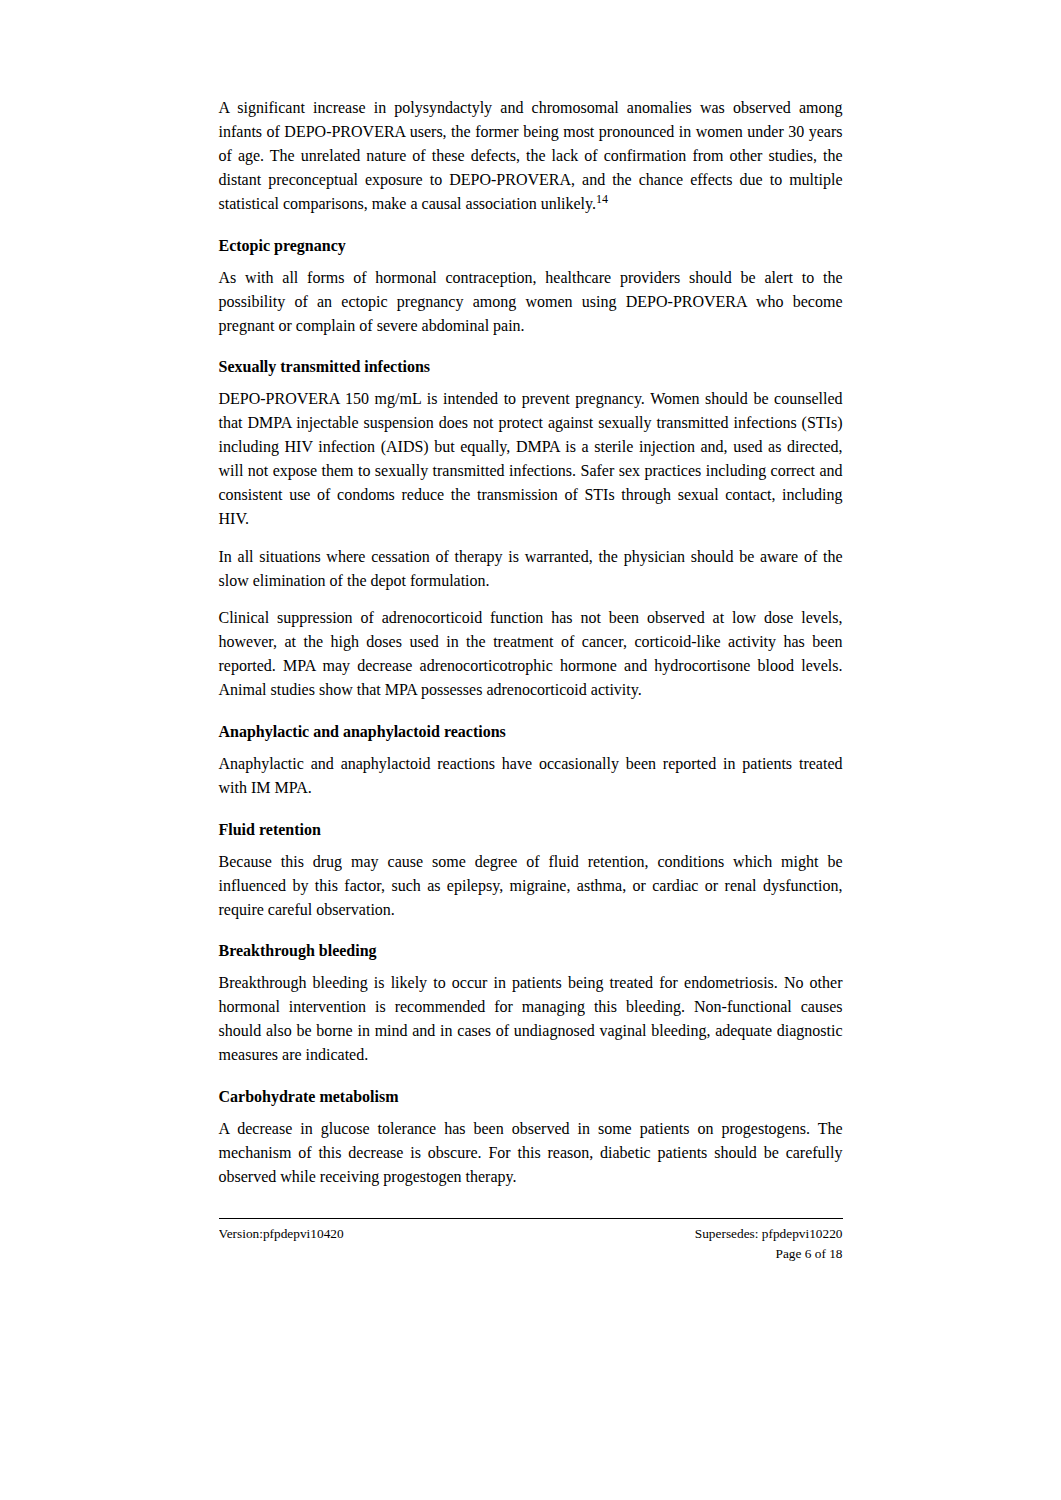A significant increase in polysyndactyly and chromosomal anomalies was observed among infants of DEPO-PROVERA users, the former being most pronounced in women under 30 years of age. The unrelated nature of these defects, the lack of confirmation from other studies, the distant preconceptual exposure to DEPO-PROVERA, and the chance effects due to multiple statistical comparisons, make a causal association unlikely.14
Ectopic pregnancy
As with all forms of hormonal contraception, healthcare providers should be alert to the possibility of an ectopic pregnancy among women using DEPO-PROVERA who become pregnant or complain of severe abdominal pain.
Sexually transmitted infections
DEPO-PROVERA 150 mg/mL is intended to prevent pregnancy. Women should be counselled that DMPA injectable suspension does not protect against sexually transmitted infections (STIs) including HIV infection (AIDS) but equally, DMPA is a sterile injection and, used as directed, will not expose them to sexually transmitted infections. Safer sex practices including correct and consistent use of condoms reduce the transmission of STIs through sexual contact, including HIV.
In all situations where cessation of therapy is warranted, the physician should be aware of the slow elimination of the depot formulation.
Clinical suppression of adrenocorticoid function has not been observed at low dose levels, however, at the high doses used in the treatment of cancer, corticoid-like activity has been reported. MPA may decrease adrenocorticotrophic hormone and hydrocortisone blood levels. Animal studies show that MPA possesses adrenocorticoid activity.
Anaphylactic and anaphylactoid reactions
Anaphylactic and anaphylactoid reactions have occasionally been reported in patients treated with IM MPA.
Fluid retention
Because this drug may cause some degree of fluid retention, conditions which might be influenced by this factor, such as epilepsy, migraine, asthma, or cardiac or renal dysfunction, require careful observation.
Breakthrough bleeding
Breakthrough bleeding is likely to occur in patients being treated for endometriosis. No other hormonal intervention is recommended for managing this bleeding. Non-functional causes should also be borne in mind and in cases of undiagnosed vaginal bleeding, adequate diagnostic measures are indicated.
Carbohydrate metabolism
A decrease in glucose tolerance has been observed in some patients on progestogens. The mechanism of this decrease is obscure. For this reason, diabetic patients should be carefully observed while receiving progestogen therapy.
Version:pfpdepvi10420
Supersedes: pfpdepvi10220
Page 6 of 18